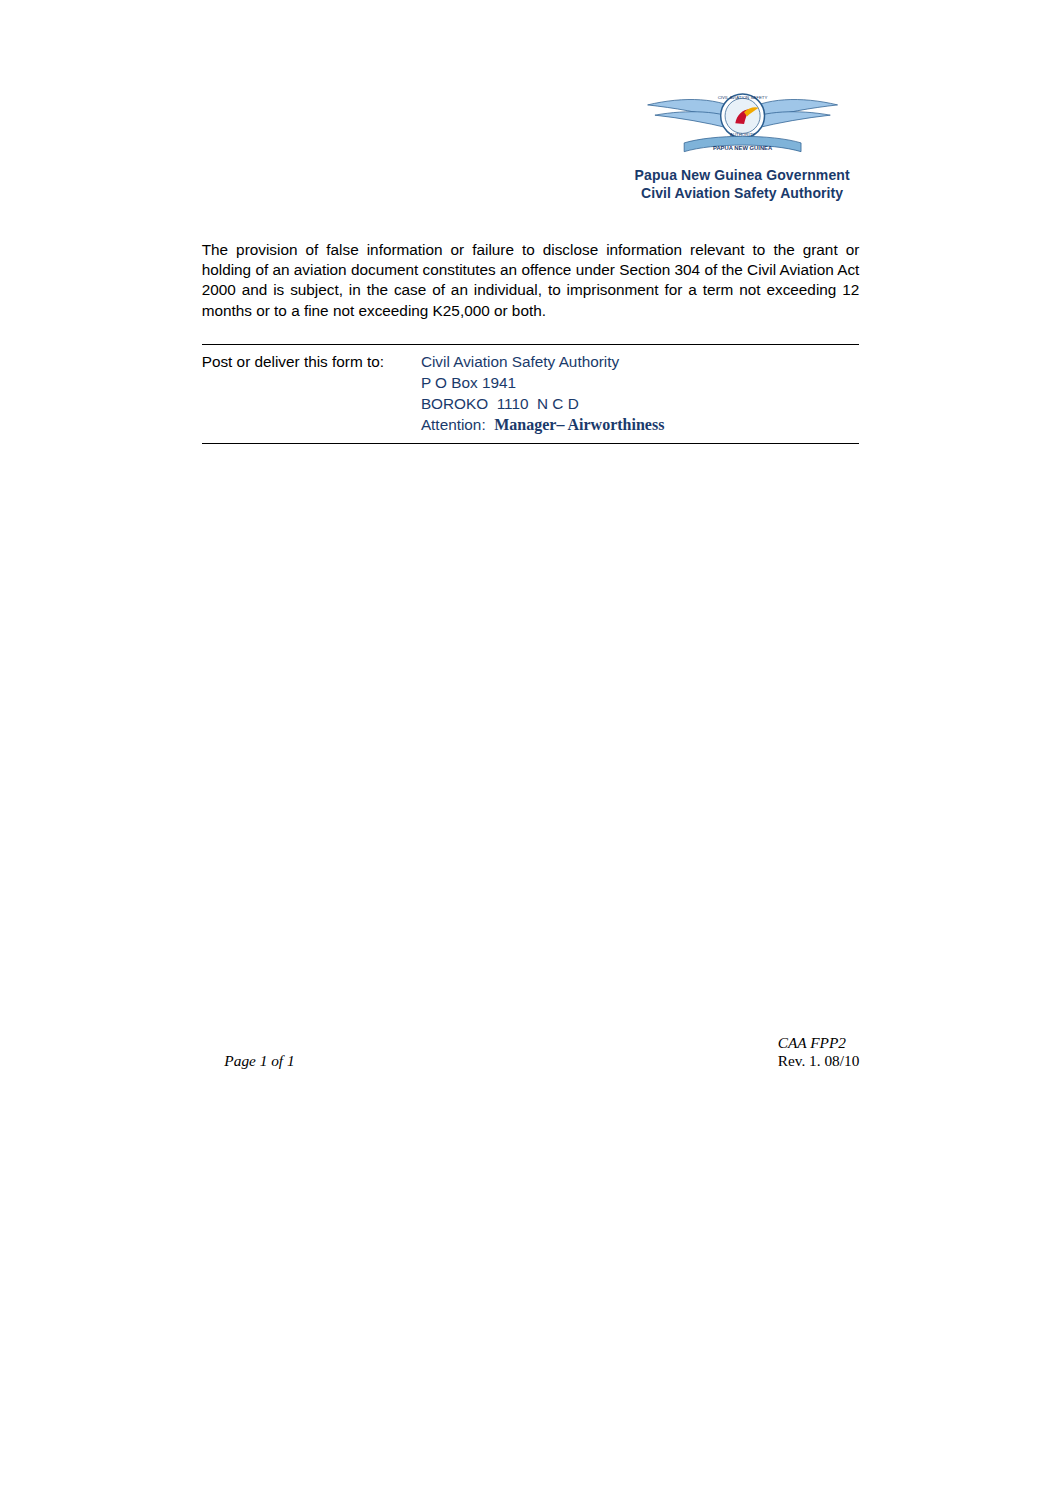CIVIL AVIATION SAFETY AUTHORITY PAPUA NEW GUINEA
Papua New Guinea Government
Civil Aviation Safety Authority
The provision of false information or failure to disclose information relevant to the grant or holding of an aviation document constitutes an offence under Section 304 of the Civil Aviation Act 2000 and is subject, in the case of an individual, to imprisonment for a term not exceeding 12 months or to a fine not exceeding K25,000 or both.
| Post or deliver this form to: | Civil Aviation Safety Authority P O Box 1941 BOROKO 1110 N C D Attention: Manager– Airworthiness |
Page 1 of 1
CAA FPP2
Rev. 1. 08/10